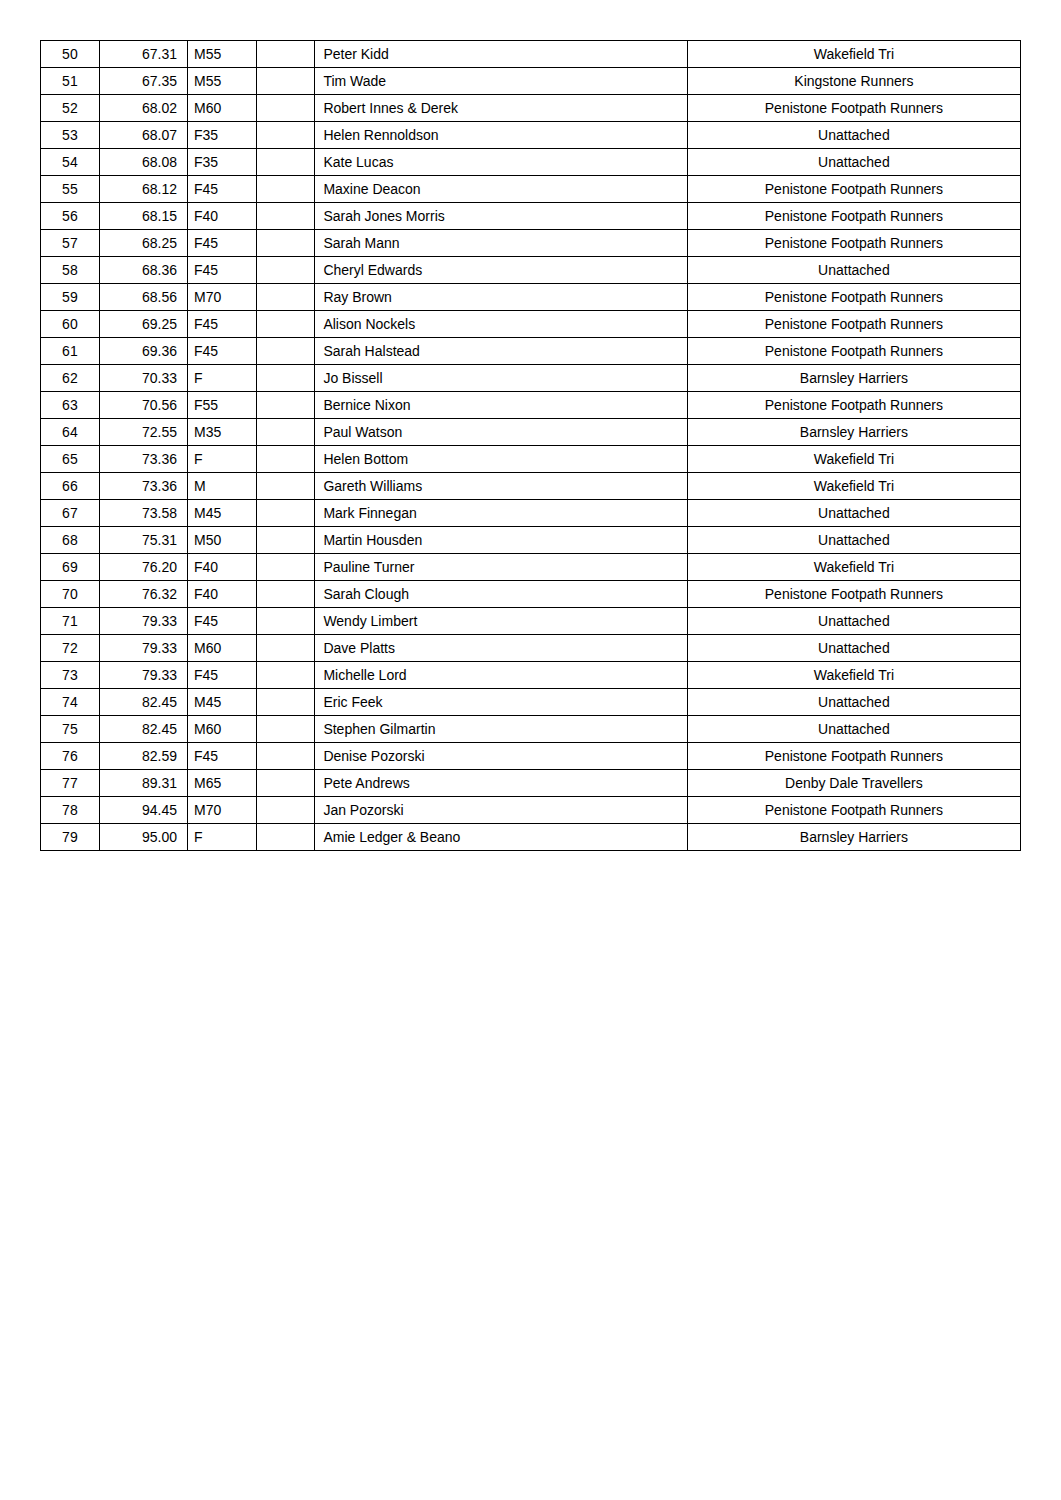| 50 | 67.31 | M55 | | Peter Kidd | Wakefield Tri |
| 51 | 67.35 | M55 | | Tim Wade | Kingstone Runners |
| 52 | 68.02 | M60 | | Robert Innes & Derek | Penistone Footpath Runners |
| 53 | 68.07 | F35 | | Helen Rennoldson | Unattached |
| 54 | 68.08 | F35 | | Kate Lucas | Unattached |
| 55 | 68.12 | F45 | | Maxine Deacon | Penistone Footpath Runners |
| 56 | 68.15 | F40 | | Sarah Jones Morris | Penistone Footpath Runners |
| 57 | 68.25 | F45 | | Sarah Mann | Penistone Footpath Runners |
| 58 | 68.36 | F45 | | Cheryl Edwards | Unattached |
| 59 | 68.56 | M70 | | Ray Brown | Penistone Footpath Runners |
| 60 | 69.25 | F45 | | Alison Nockels | Penistone Footpath Runners |
| 61 | 69.36 | F45 | | Sarah Halstead | Penistone Footpath Runners |
| 62 | 70.33 | F | | Jo Bissell | Barnsley Harriers |
| 63 | 70.56 | F55 | | Bernice Nixon | Penistone Footpath Runners |
| 64 | 72.55 | M35 | | Paul Watson | Barnsley Harriers |
| 65 | 73.36 | F | | Helen Bottom | Wakefield Tri |
| 66 | 73.36 | M | | Gareth Williams | Wakefield Tri |
| 67 | 73.58 | M45 | | Mark Finnegan | Unattached |
| 68 | 75.31 | M50 | | Martin Housden | Unattached |
| 69 | 76.20 | F40 | | Pauline Turner | Wakefield Tri |
| 70 | 76.32 | F40 | | Sarah Clough | Penistone Footpath Runners |
| 71 | 79.33 | F45 | | Wendy Limbert | Unattached |
| 72 | 79.33 | M60 | | Dave Platts | Unattached |
| 73 | 79.33 | F45 | | Michelle Lord | Wakefield Tri |
| 74 | 82.45 | M45 | | Eric Feek | Unattached |
| 75 | 82.45 | M60 | | Stephen Gilmartin | Unattached |
| 76 | 82.59 | F45 | | Denise Pozorski | Penistone Footpath Runners |
| 77 | 89.31 | M65 | | Pete Andrews | Denby Dale Travellers |
| 78 | 94.45 | M70 | | Jan Pozorski | Penistone Footpath Runners |
| 79 | 95.00 | F | | Amie Ledger & Beano | Barnsley Harriers |